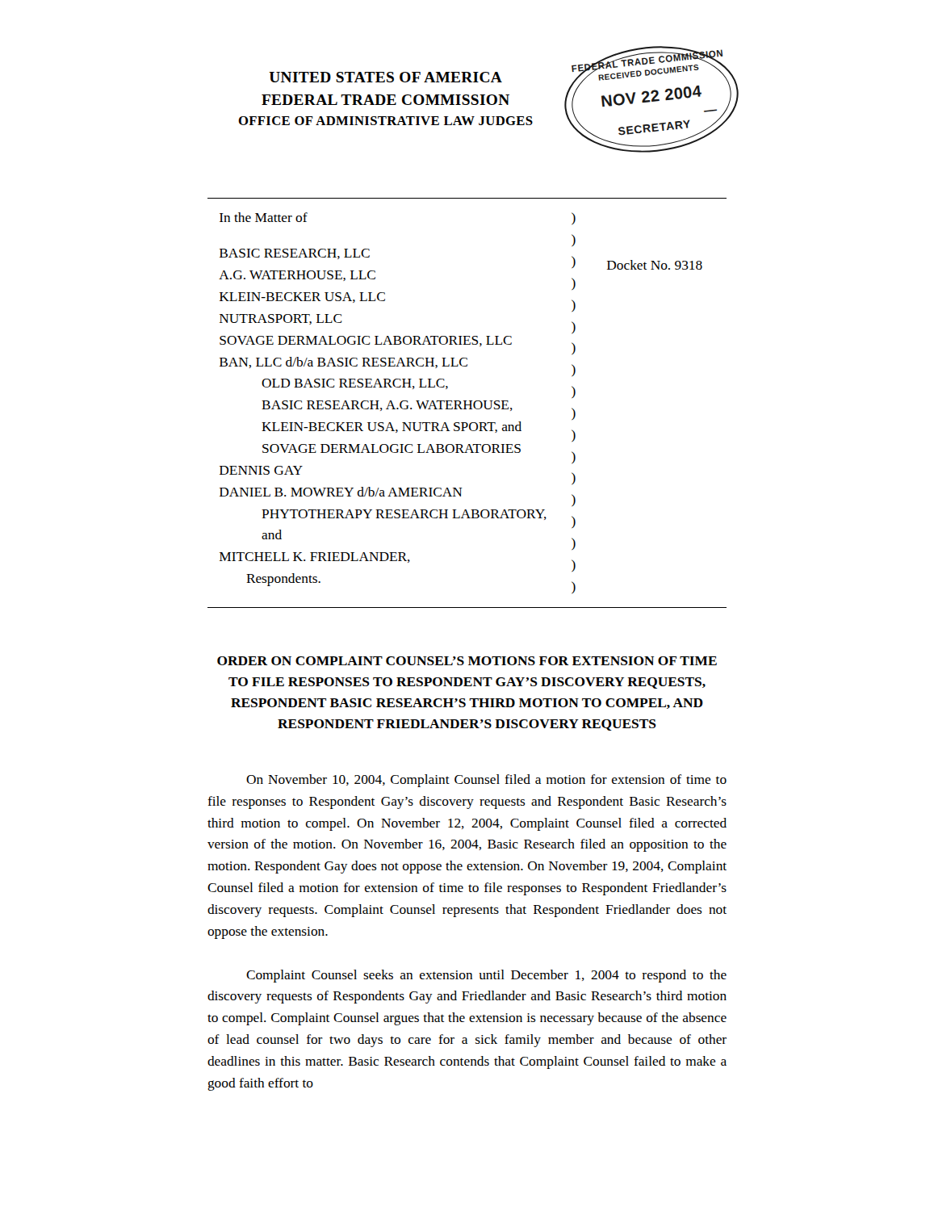UNITED STATES OF AMERICA
FEDERAL TRADE COMMISSION
OFFICE OF ADMINISTRATIVE LAW JUDGES
FEDERAL TRADE COMMISSION
RECEIVED DOCUMENTS
NOV 22 2004
—
SECRETARY
In the Matter of
BASIC RESEARCH, LLC
A.G. WATERHOUSE, LLC
KLEIN-BECKER USA, LLC
NUTRASPORT, LLC
SOVAGE DERMALOGIC LABORATORIES, LLC
BAN, LLC d/b/a BASIC RESEARCH, LLC
OLD BASIC RESEARCH, LLC,
BASIC RESEARCH, A.G. WATERHOUSE,
KLEIN-BECKER USA, NUTRA SPORT, and
SOVAGE DERMALOGIC LABORATORIES
DENNIS GAY
DANIEL B. MOWREY d/b/a AMERICAN
PHYTOTHERAPY RESEARCH LABORATORY, and
MITCHELL K. FRIEDLANDER,
Respondents.
)
)
)
)
)
)
)
)
)
)
)
)
)
)
)
)
)
)
Docket No. 9318
ORDER ON COMPLAINT COUNSEL’S MOTIONS FOR EXTENSION OF TIME
TO FILE RESPONSES TO RESPONDENT GAY’S DISCOVERY REQUESTS,
RESPONDENT BASIC RESEARCH’S THIRD MOTION TO COMPEL, AND
RESPONDENT FRIEDLANDER’S DISCOVERY REQUESTS
On November 10, 2004, Complaint Counsel filed a motion for extension of time to file responses to Respondent Gay’s discovery requests and Respondent Basic Research’s third motion to compel. On November 12, 2004, Complaint Counsel filed a corrected version of the motion. On November 16, 2004, Basic Research filed an opposition to the motion. Respondent Gay does not oppose the extension. On November 19, 2004, Complaint Counsel filed a motion for extension of time to file responses to Respondent Friedlander’s discovery requests. Complaint Counsel represents that Respondent Friedlander does not oppose the extension.
Complaint Counsel seeks an extension until December 1, 2004 to respond to the discovery requests of Respondents Gay and Friedlander and Basic Research’s third motion to compel. Complaint Counsel argues that the extension is necessary because of the absence of lead counsel for two days to care for a sick family member and because of other deadlines in this matter. Basic Research contends that Complaint Counsel failed to make a good faith effort to